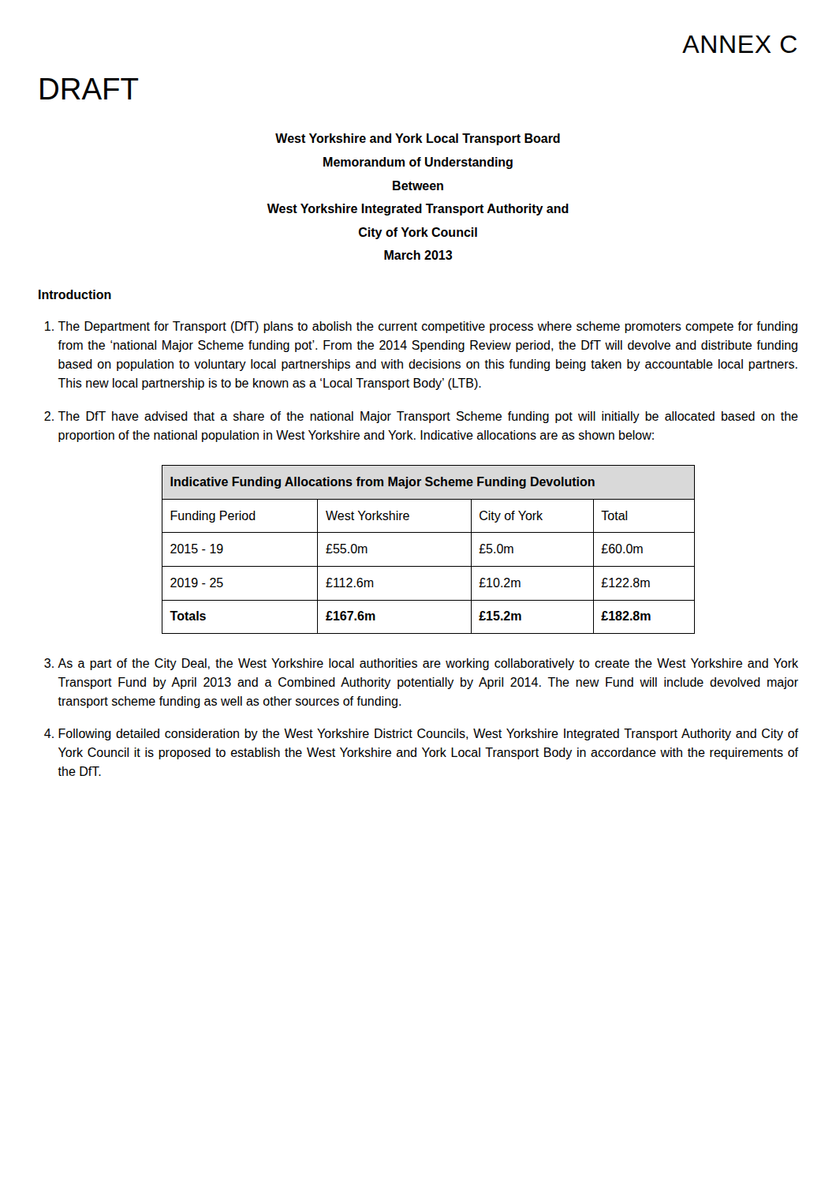ANNEX C
DRAFT
West Yorkshire and York Local Transport Board
Memorandum of Understanding
Between
West Yorkshire Integrated Transport Authority and
City of York Council
March 2013
Introduction
The Department for Transport (DfT) plans to abolish the current competitive process where scheme promoters compete for funding from the ‘national Major Scheme funding pot’. From the 2014 Spending Review period, the DfT will devolve and distribute funding based on population to voluntary local partnerships and with decisions on this funding being taken by accountable local partners. This new local partnership is to be known as a ‘Local Transport Body’ (LTB).
The DfT have advised that a share of the national Major Transport Scheme funding pot will initially be allocated based on the proportion of the national population in West Yorkshire and York. Indicative allocations are as shown below:
| Indicative Funding Allocations from Major Scheme Funding Devolution |
| --- |
| Funding Period | West Yorkshire | City of York | Total |
| 2015 - 19 | £55.0m | £5.0m | £60.0m |
| 2019 - 25 | £112.6m | £10.2m | £122.8m |
| Totals | £167.6m | £15.2m | £182.8m |
As a part of the City Deal, the West Yorkshire local authorities are working collaboratively to create the West Yorkshire and York Transport Fund by April 2013 and a Combined Authority potentially by April 2014. The new Fund will include devolved major transport scheme funding as well as other sources of funding.
Following detailed consideration by the West Yorkshire District Councils, West Yorkshire Integrated Transport Authority and City of York Council it is proposed to establish the West Yorkshire and York Local Transport Body in accordance with the requirements of the DfT.